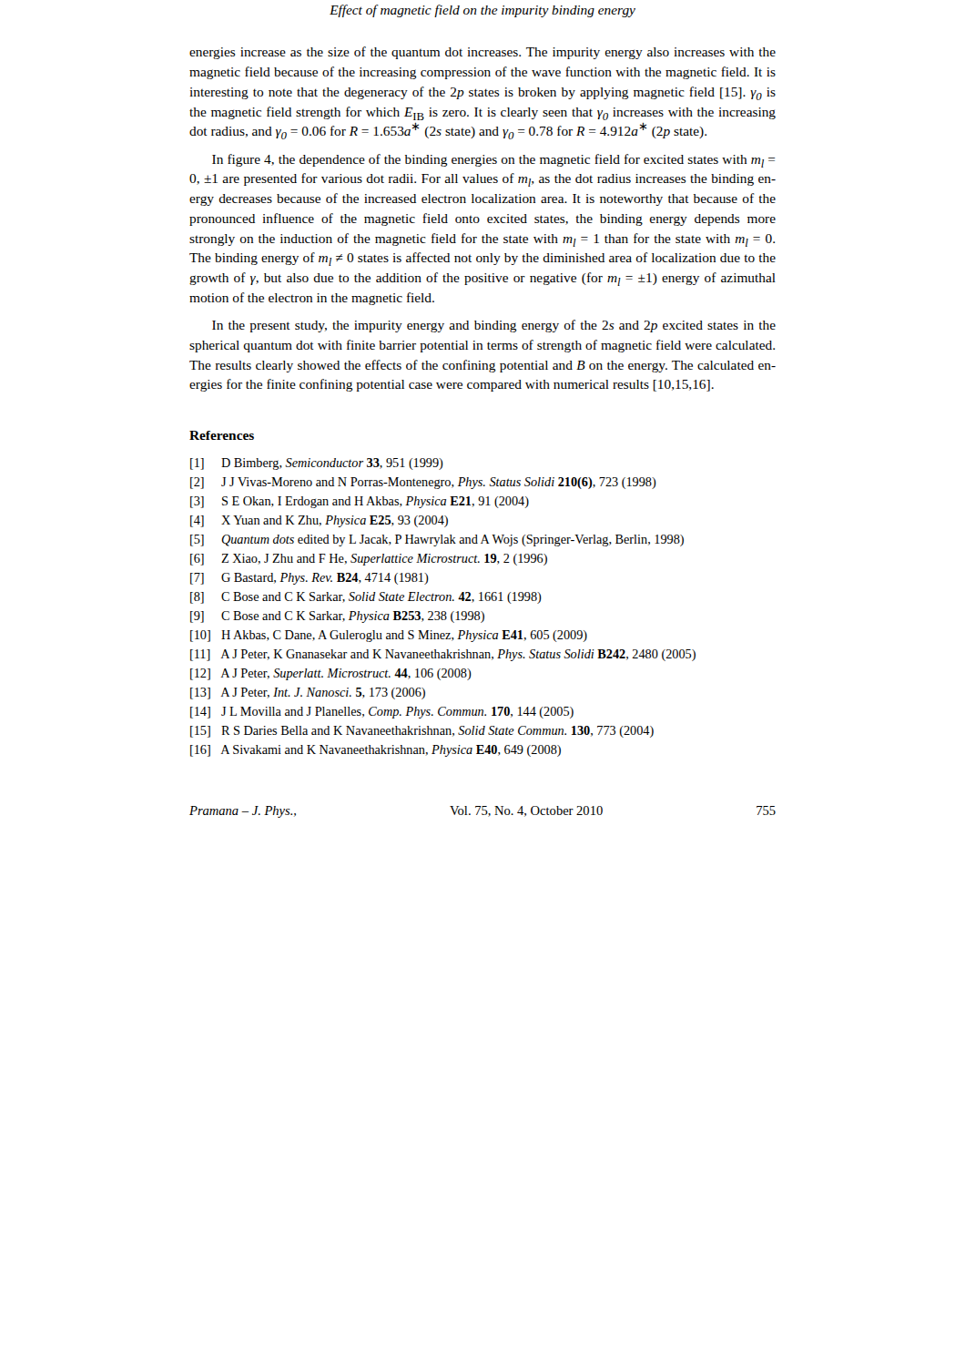Effect of magnetic field on the impurity binding energy
energies increase as the size of the quantum dot increases. The impurity energy also increases with the magnetic field because of the increasing compression of the wave function with the magnetic field. It is interesting to note that the degeneracy of the 2p states is broken by applying magnetic field [15]. γ0 is the magnetic field strength for which EIB is zero. It is clearly seen that γ0 increases with the increasing dot radius, and γ0 = 0.06 for R = 1.653a∗ (2s state) and γ0 = 0.78 for R = 4.912a∗ (2p state).
In figure 4, the dependence of the binding energies on the magnetic field for excited states with ml = 0, ±1 are presented for various dot radii. For all values of ml, as the dot radius increases the binding energy decreases because of the increased electron localization area. It is noteworthy that because of the pronounced influence of the magnetic field onto excited states, the binding energy depends more strongly on the induction of the magnetic field for the state with ml = 1 than for the state with ml = 0. The binding energy of ml ≠ 0 states is affected not only by the diminished area of localization due to the growth of γ, but also due to the addition of the positive or negative (for ml = ±1) energy of azimuthal motion of the electron in the magnetic field.
In the present study, the impurity energy and binding energy of the 2s and 2p excited states in the spherical quantum dot with finite barrier potential in terms of strength of magnetic field were calculated. The results clearly showed the effects of the confining potential and B on the energy. The calculated energies for the finite confining potential case were compared with numerical results [10,15,16].
References
[1] D Bimberg, Semiconductor 33, 951 (1999)
[2] J J Vivas-Moreno and N Porras-Montenegro, Phys. Status Solidi 210(6), 723 (1998)
[3] S E Okan, I Erdogan and H Akbas, Physica E21, 91 (2004)
[4] X Yuan and K Zhu, Physica E25, 93 (2004)
[5] Quantum dots edited by L Jacak, P Hawrylak and A Wojs (Springer-Verlag, Berlin, 1998)
[6] Z Xiao, J Zhu and F He, Superlattice Microstruct. 19, 2 (1996)
[7] G Bastard, Phys. Rev. B24, 4714 (1981)
[8] C Bose and C K Sarkar, Solid State Electron. 42, 1661 (1998)
[9] C Bose and C K Sarkar, Physica B253, 238 (1998)
[10] H Akbas, C Dane, A Guleroglu and S Minez, Physica E41, 605 (2009)
[11] A J Peter, K Gnanasekar and K Navaneethakrishnan, Phys. Status Solidi B242, 2480 (2005)
[12] A J Peter, Superlatt. Microstruct. 44, 106 (2008)
[13] A J Peter, Int. J. Nanosci. 5, 173 (2006)
[14] J L Movilla and J Planelles, Comp. Phys. Commun. 170, 144 (2005)
[15] R S Daries Bella and K Navaneethakrishnan, Solid State Commun. 130, 773 (2004)
[16] A Sivakami and K Navaneethakrishnan, Physica E40, 649 (2008)
Pramana – J. Phys., Vol. 75, No. 4, October 2010 755